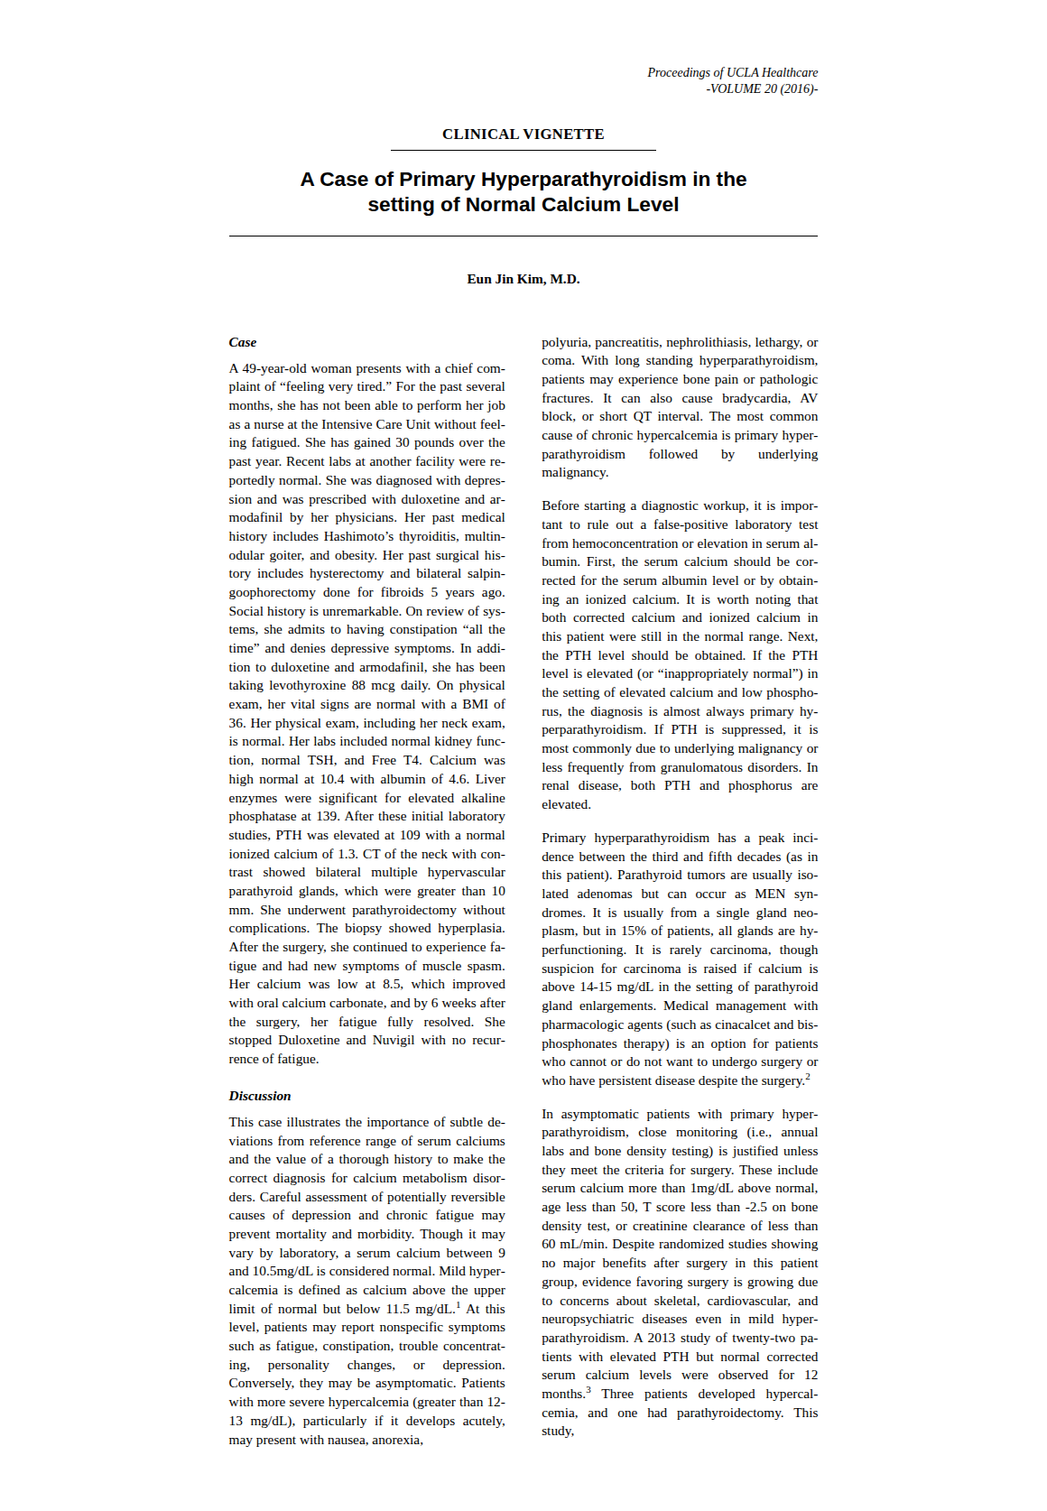Proceedings of UCLA Healthcare
-VOLUME 20 (2016)-
CLINICAL VIGNETTE
A Case of Primary Hyperparathyroidism in the
setting of Normal Calcium Level
Eun Jin Kim, M.D.
Case
A 49-year-old woman presents with a chief complaint of “feeling very tired.” For the past several months, she has not been able to perform her job as a nurse at the Intensive Care Unit without feeling fatigued. She has gained 30 pounds over the past year. Recent labs at another facility were reportedly normal. She was diagnosed with depression and was prescribed with duloxetine and armodafinil by her physicians. Her past medical history includes Hashimoto’s thyroiditis, multinodular goiter, and obesity. Her past surgical history includes hysterectomy and bilateral salpingoophorectomy done for fibroids 5 years ago. Social history is unremarkable. On review of systems, she admits to having constipation “all the time” and denies depressive symptoms. In addition to duloxetine and armodafinil, she has been taking levothyroxine 88 mcg daily. On physical exam, her vital signs are normal with a BMI of 36. Her physical exam, including her neck exam, is normal. Her labs included normal kidney function, normal TSH, and Free T4. Calcium was high normal at 10.4 with albumin of 4.6. Liver enzymes were significant for elevated alkaline phosphatase at 139. After these initial laboratory studies, PTH was elevated at 109 with a normal ionized calcium of 1.3. CT of the neck with contrast showed bilateral multiple hypervascular parathyroid glands, which were greater than 10 mm. She underwent parathyroidectomy without complications. The biopsy showed hyperplasia. After the surgery, she continued to experience fatigue and had new symptoms of muscle spasm. Her calcium was low at 8.5, which improved with oral calcium carbonate, and by 6 weeks after the surgery, her fatigue fully resolved. She stopped Duloxetine and Nuvigil with no recurrence of fatigue.
Discussion
This case illustrates the importance of subtle deviations from reference range of serum calciums and the value of a thorough history to make the correct diagnosis for calcium metabolism disorders. Careful assessment of potentially reversible causes of depression and chronic fatigue may prevent mortality and morbidity. Though it may vary by laboratory, a serum calcium between 9 and 10.5mg/dL is considered normal. Mild hypercalcemia is defined as calcium above the upper limit of normal but below 11.5 mg/dL.1 At this level, patients may report nonspecific symptoms such as fatigue, constipation, trouble concentrating, personality changes, or depression. Conversely, they may be asymptomatic. Patients with more severe hypercalcemia (greater than 12-13 mg/dL), particularly if it develops acutely, may present with nausea, anorexia,
polyuria, pancreatitis, nephrolithiasis, lethargy, or coma. With long standing hyperparathyroidism, patients may experience bone pain or pathologic fractures. It can also cause bradycardia, AV block, or short QT interval. The most common cause of chronic hypercalcemia is primary hyperparathyroidism followed by underlying malignancy.
Before starting a diagnostic workup, it is important to rule out a false-positive laboratory test from hemoconcentration or elevation in serum albumin. First, the serum calcium should be corrected for the serum albumin level or by obtaining an ionized calcium. It is worth noting that both corrected calcium and ionized calcium in this patient were still in the normal range. Next, the PTH level should be obtained. If the PTH level is elevated (or “inappropriately normal”) in the setting of elevated calcium and low phosphorus, the diagnosis is almost always primary hyperparathyroidism. If PTH is suppressed, it is most commonly due to underlying malignancy or less frequently from granulomatous disorders. In renal disease, both PTH and phosphorus are elevated.
Primary hyperparathyroidism has a peak incidence between the third and fifth decades (as in this patient). Parathyroid tumors are usually isolated adenomas but can occur as MEN syndromes. It is usually from a single gland neoplasm, but in 15% of patients, all glands are hyperfunctioning. It is rarely carcinoma, though suspicion for carcinoma is raised if calcium is above 14-15 mg/dL in the setting of parathyroid gland enlargements. Medical management with pharmacologic agents (such as cinacalcet and bisphosphonates therapy) is an option for patients who cannot or do not want to undergo surgery or who have persistent disease despite the surgery.2
In asymptomatic patients with primary hyperparathyroidism, close monitoring (i.e., annual labs and bone density testing) is justified unless they meet the criteria for surgery. These include serum calcium more than 1mg/dL above normal, age less than 50, T score less than -2.5 on bone density test, or creatinine clearance of less than 60 mL/min. Despite randomized studies showing no major benefits after surgery in this patient group, evidence favoring surgery is growing due to concerns about skeletal, cardiovascular, and neuropsychiatric diseases even in mild hyperparathyroidism. A 2013 study of twenty-two patients with elevated PTH but normal corrected serum calcium levels were observed for 12 months.3 Three patients developed hypercalcemia, and one had parathyroidectomy. This study,